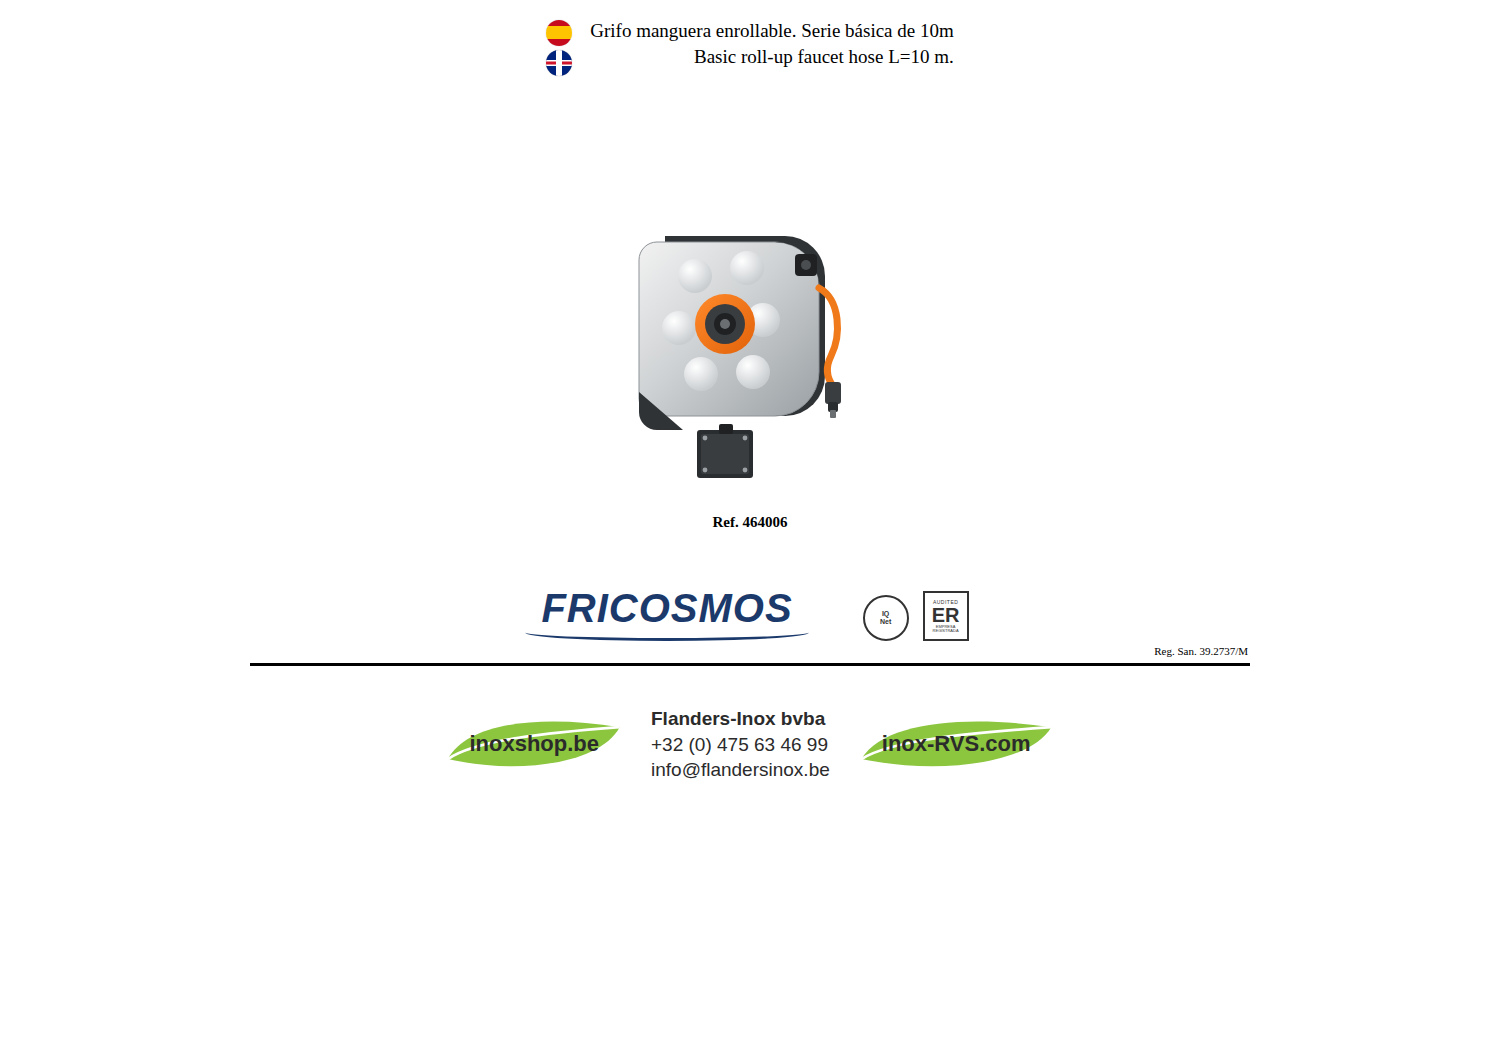Grifo manguera enrollable. Serie básica de 10m
Basic roll-up faucet hose L=10 m.
Ref. 464006
FRICOSMOS
IQ
Net
AUDITED ER EMPRESA
REGISTRADA
Reg. San. 39.2737/M
inoxshop.be
Flanders-Inox bvba
+32 (0) 475 63 46 99
info@flandersinox.be
inox-RVS.com